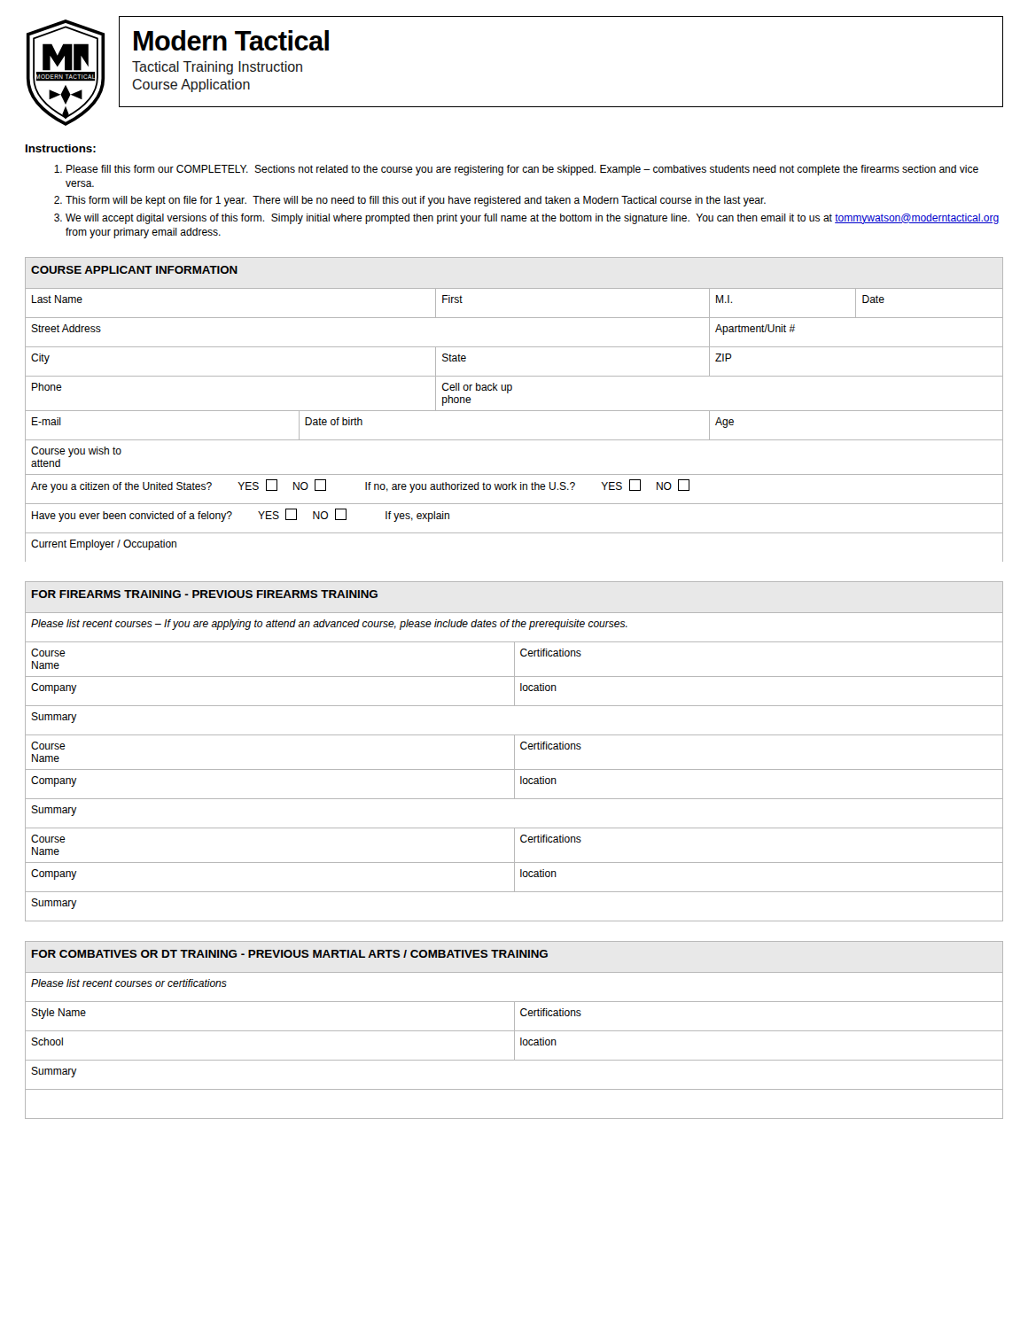MODERN TACTICAL
Modern Tactical
Tactical Training Instruction
Course Application
Instructions:
Please fill this form our COMPLETELY. Sections not related to the course you are registering for can be skipped. Example – combatives students need not complete the firearms section and vice versa.
This form will be kept on file for 1 year. There will be no need to fill this out if you have registered and taken a Modern Tactical course in the last year.
We will accept digital versions of this form. Simply initial where prompted then print your full name at the bottom in the signature line. You can then email it to us at tommywatson@moderntactical.org from your primary email address.
| COURSE APPLICANT INFORMATION |
| --- |
| Last Name | First | M.I. | Date |
| Street Address | Apartment/Unit # |
| City | State | ZIP |
| Phone | Cell or back up phone |
| E-mail | Date of birth | Age |
| Course you wish to attend |
| Are you a citizen of the United States? YES NO If no, are you authorized to work in the U.S.? YES NO |
| Have you ever been convicted of a felony? YES NO If yes, explain |
| Current Employer / Occupation |
| FOR FIREARMS TRAINING - PREVIOUS FIREARMS TRAINING |
| --- |
| Please list recent courses – If you are applying to attend an advanced course, please include dates of the prerequisite courses. |
| Course Name | Certifications |
| Company | location |
| Summary |
| Course Name | Certifications |
| Company | location |
| Summary |
| Course Name | Certifications |
| Company | location |
| Summary |
| FOR COMBATIVES OR DT TRAINING - PREVIOUS MARTIAL ARTS / COMBATIVES TRAINING |
| --- |
| Please list recent courses or certifications |
| Style Name | Certifications |
| School | location |
| Summary |